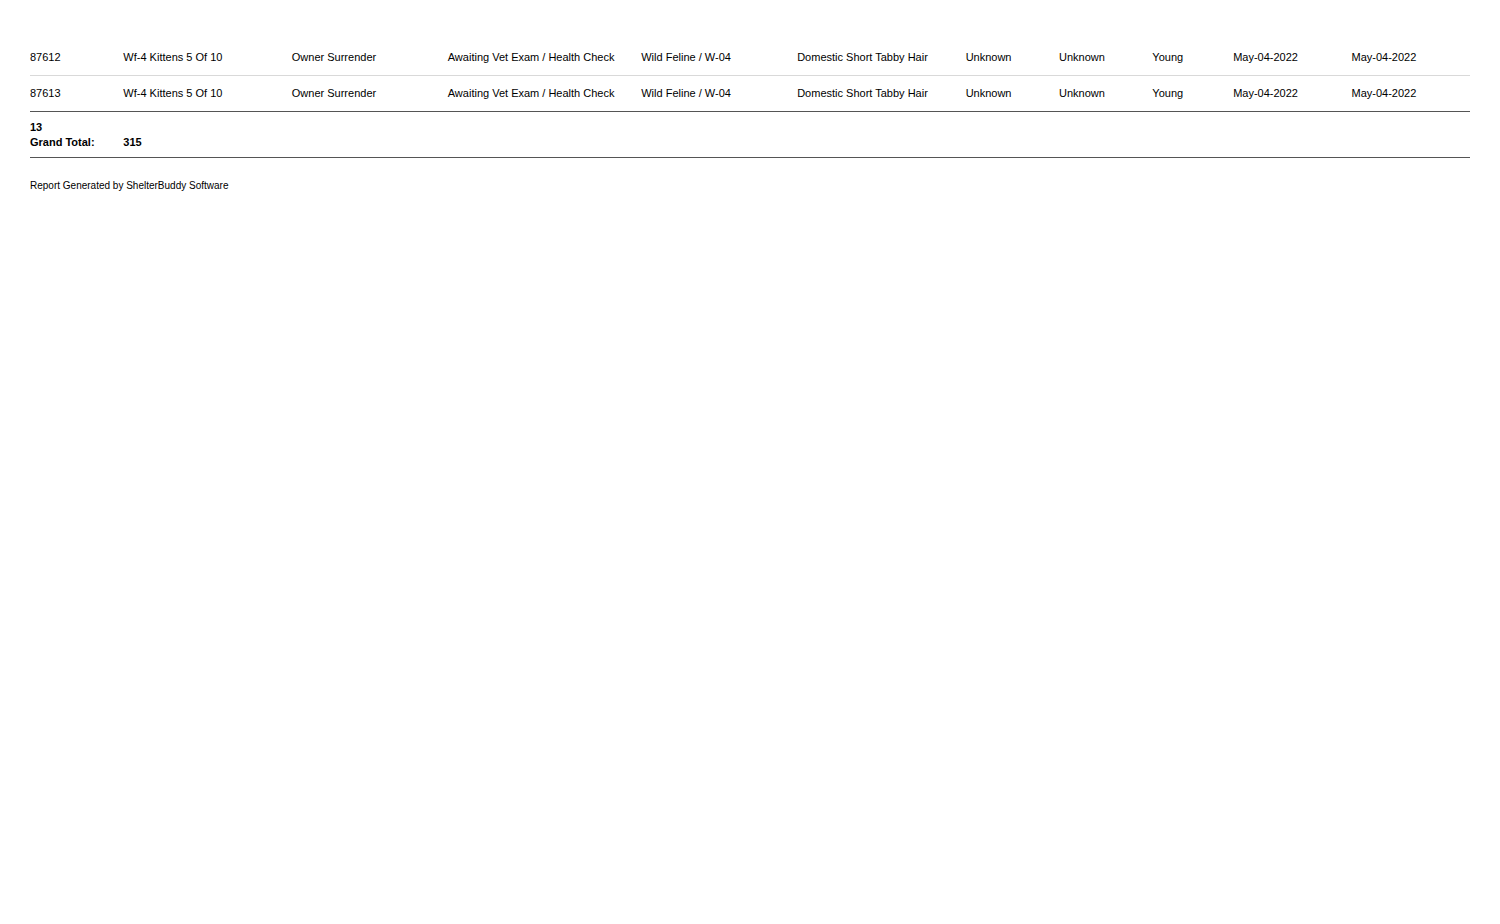| 87612 | Wf-4 Kittens 5 Of 10 | Owner Surrender | Awaiting Vet Exam / Health Check | Wild Feline / W-04 | Domestic Short Tabby Hair | Unknown | Unknown | Young | May-04-2022 | May-04-2022 |
| 87613 | Wf-4 Kittens 5 Of 10 | Owner Surrender | Awaiting Vet Exam / Health Check | Wild Feline / W-04 | Domestic Short Tabby Hair | Unknown | Unknown | Young | May-04-2022 | May-04-2022 |
| 13 Grand Total: | 315 | | | | | | | | | |
Report Generated by ShelterBuddy Software